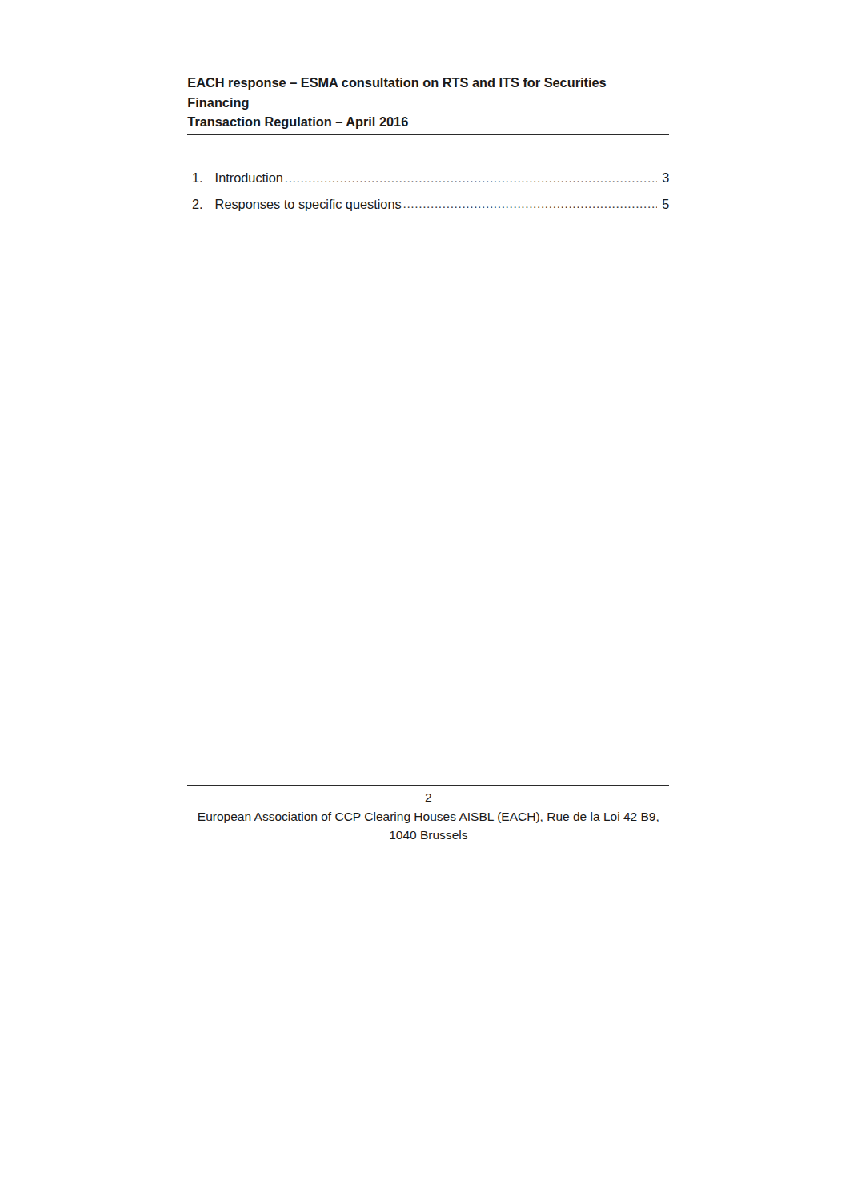EACH response – ESMA consultation on RTS and ITS for Securities Financing Transaction Regulation – April 2016
1. Introduction ........................................................................................................................................... 3
2. Responses to specific questions ......................................................................................................... 5
2 European Association of CCP Clearing Houses AISBL (EACH), Rue de la Loi 42 B9, 1040 Brussels